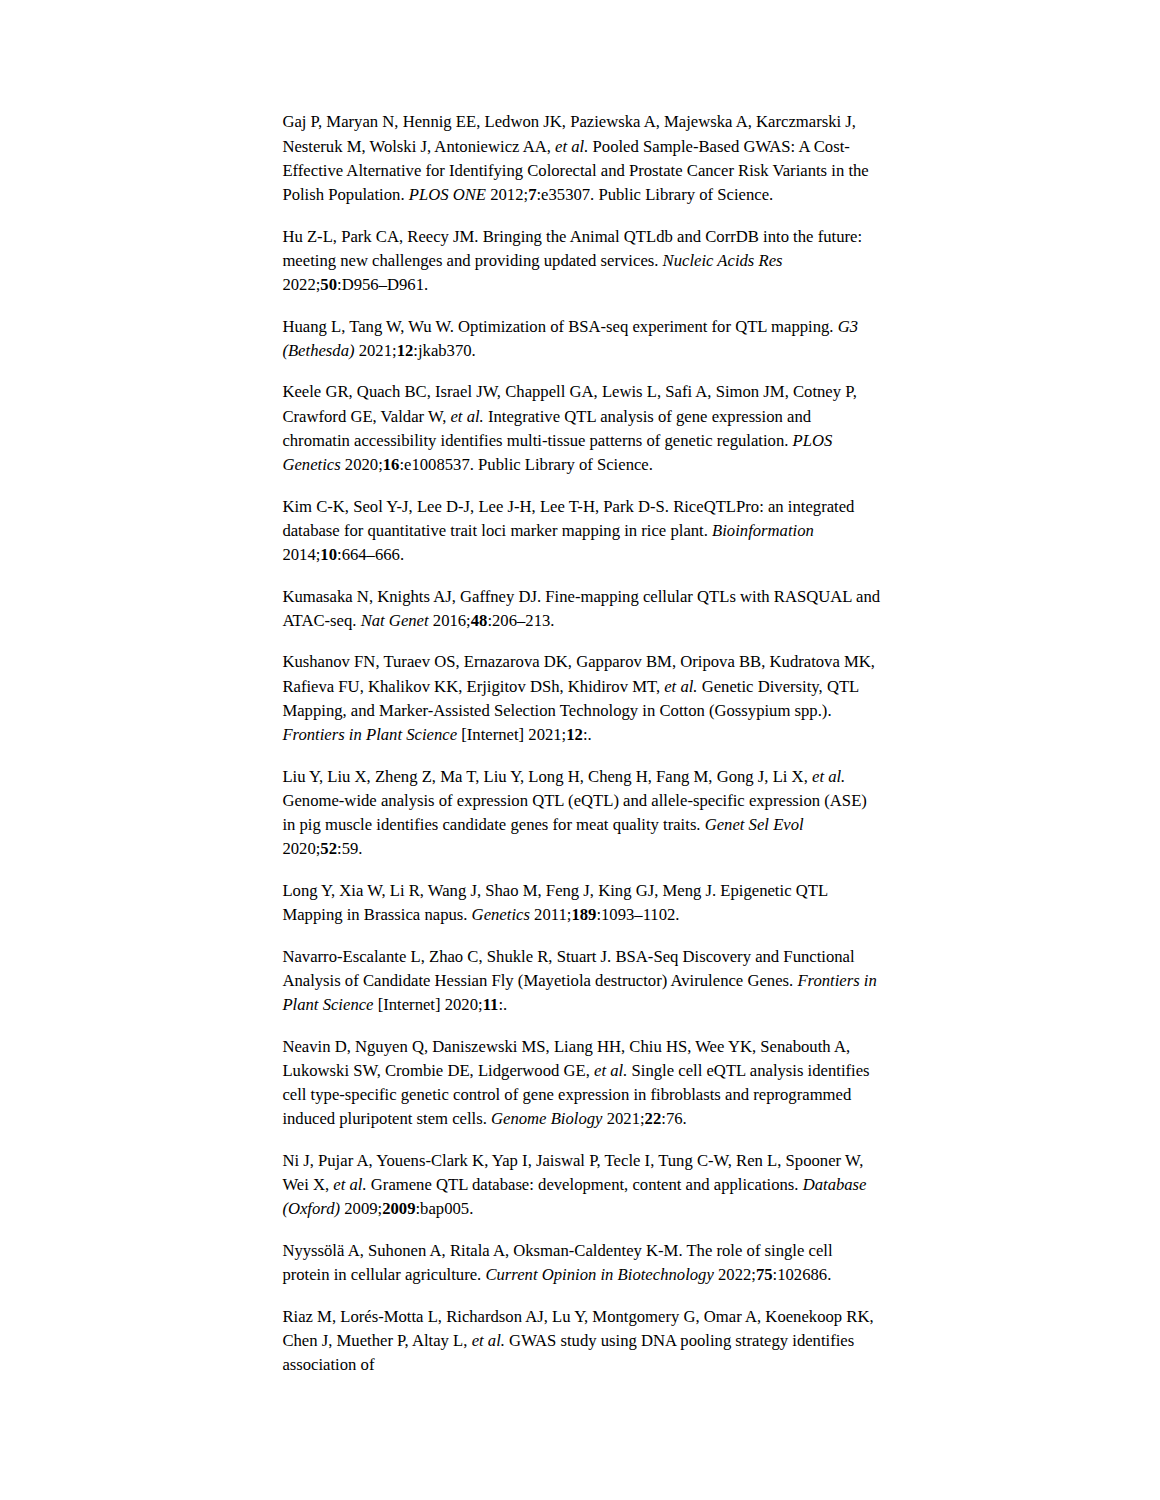Gaj P, Maryan N, Hennig EE, Ledwon JK, Paziewska A, Majewska A, Karczmarski J, Nesteruk M, Wolski J, Antoniewicz AA, et al. Pooled Sample-Based GWAS: A Cost-Effective Alternative for Identifying Colorectal and Prostate Cancer Risk Variants in the Polish Population. PLOS ONE 2012;7:e35307. Public Library of Science.
Hu Z-L, Park CA, Reecy JM. Bringing the Animal QTLdb and CorrDB into the future: meeting new challenges and providing updated services. Nucleic Acids Res 2022;50:D956–D961.
Huang L, Tang W, Wu W. Optimization of BSA-seq experiment for QTL mapping. G3 (Bethesda) 2021;12:jkab370.
Keele GR, Quach BC, Israel JW, Chappell GA, Lewis L, Safi A, Simon JM, Cotney P, Crawford GE, Valdar W, et al. Integrative QTL analysis of gene expression and chromatin accessibility identifies multi-tissue patterns of genetic regulation. PLOS Genetics 2020;16:e1008537. Public Library of Science.
Kim C-K, Seol Y-J, Lee D-J, Lee J-H, Lee T-H, Park D-S. RiceQTLPro: an integrated database for quantitative trait loci marker mapping in rice plant. Bioinformation 2014;10:664–666.
Kumasaka N, Knights AJ, Gaffney DJ. Fine-mapping cellular QTLs with RASQUAL and ATAC-seq. Nat Genet 2016;48:206–213.
Kushanov FN, Turaev OS, Ernazarova DK, Gapparov BM, Oripova BB, Kudratova MK, Rafieva FU, Khalikov KK, Erjigitov DSh, Khidirov MT, et al. Genetic Diversity, QTL Mapping, and Marker-Assisted Selection Technology in Cotton (Gossypium spp.). Frontiers in Plant Science [Internet] 2021;12:.
Liu Y, Liu X, Zheng Z, Ma T, Liu Y, Long H, Cheng H, Fang M, Gong J, Li X, et al. Genome-wide analysis of expression QTL (eQTL) and allele-specific expression (ASE) in pig muscle identifies candidate genes for meat quality traits. Genet Sel Evol 2020;52:59.
Long Y, Xia W, Li R, Wang J, Shao M, Feng J, King GJ, Meng J. Epigenetic QTL Mapping in Brassica napus. Genetics 2011;189:1093–1102.
Navarro-Escalante L, Zhao C, Shukle R, Stuart J. BSA-Seq Discovery and Functional Analysis of Candidate Hessian Fly (Mayetiola destructor) Avirulence Genes. Frontiers in Plant Science [Internet] 2020;11:.
Neavin D, Nguyen Q, Daniszewski MS, Liang HH, Chiu HS, Wee YK, Senabouth A, Lukowski SW, Crombie DE, Lidgerwood GE, et al. Single cell eQTL analysis identifies cell type-specific genetic control of gene expression in fibroblasts and reprogrammed induced pluripotent stem cells. Genome Biology 2021;22:76.
Ni J, Pujar A, Youens-Clark K, Yap I, Jaiswal P, Tecle I, Tung C-W, Ren L, Spooner W, Wei X, et al. Gramene QTL database: development, content and applications. Database (Oxford) 2009;2009:bap005.
Nyyssölä A, Suhonen A, Ritala A, Oksman-Caldentey K-M. The role of single cell protein in cellular agriculture. Current Opinion in Biotechnology 2022;75:102686.
Riaz M, Lorés-Motta L, Richardson AJ, Lu Y, Montgomery G, Omar A, Koenekoop RK, Chen J, Muether P, Altay L, et al. GWAS study using DNA pooling strategy identifies association of